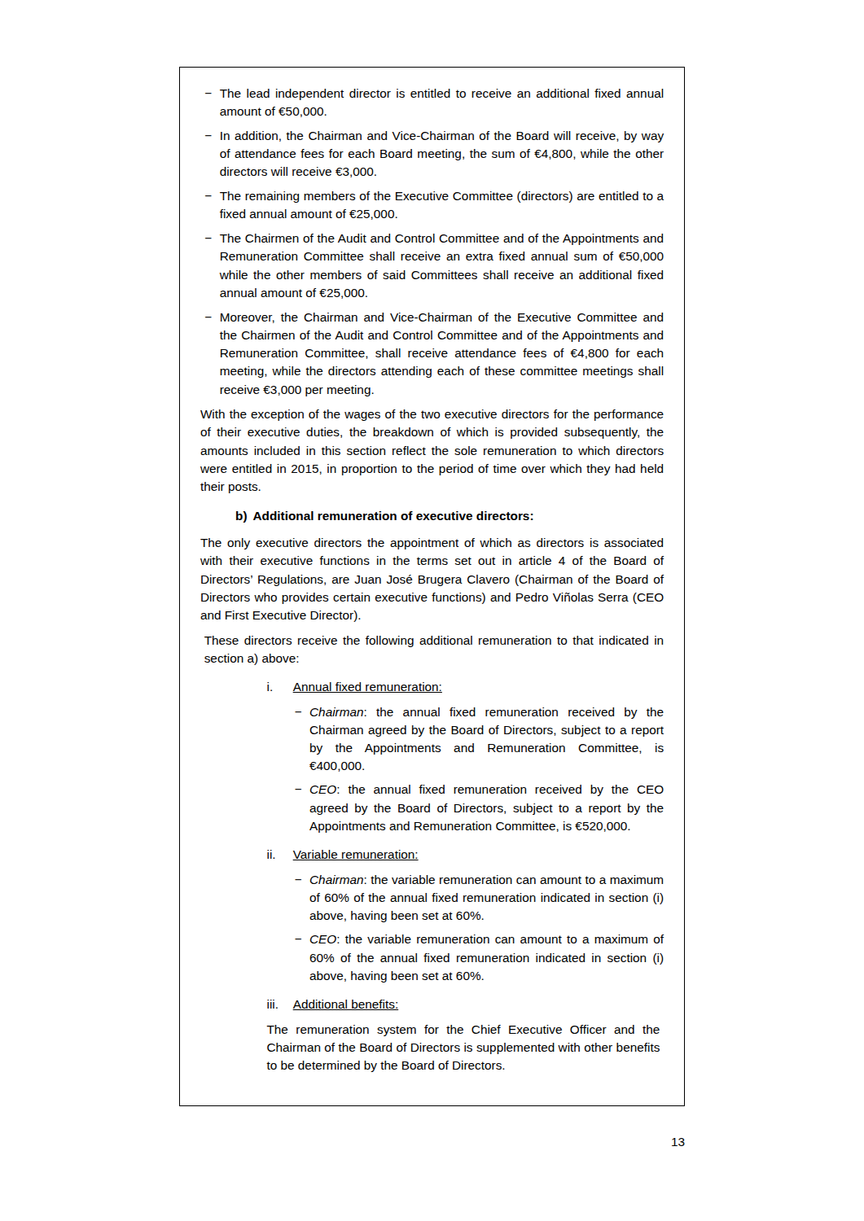The lead independent director is entitled to receive an additional fixed annual amount of €50,000.
In addition, the Chairman and Vice-Chairman of the Board will receive, by way of attendance fees for each Board meeting, the sum of €4,800, while the other directors will receive €3,000.
The remaining members of the Executive Committee (directors) are entitled to a fixed annual amount of €25,000.
The Chairmen of the Audit and Control Committee and of the Appointments and Remuneration Committee shall receive an extra fixed annual sum of €50,000 while the other members of said Committees shall receive an additional fixed annual amount of €25,000.
Moreover, the Chairman and Vice-Chairman of the Executive Committee and the Chairmen of the Audit and Control Committee and of the Appointments and Remuneration Committee, shall receive attendance fees of €4,800 for each meeting, while the directors attending each of these committee meetings shall receive €3,000 per meeting.
With the exception of the wages of the two executive directors for the performance of their executive duties, the breakdown of which is provided subsequently, the amounts included in this section reflect the sole remuneration to which directors were entitled in 2015, in proportion to the period of time over which they had held their posts.
b) Additional remuneration of executive directors:
The only executive directors the appointment of which as directors is associated with their executive functions in the terms set out in article 4 of the Board of Directors’ Regulations, are Juan José Brugera Clavero (Chairman of the Board of Directors who provides certain executive functions) and Pedro Viñolas Serra (CEO and First Executive Director).
These directors receive the following additional remuneration to that indicated in section a) above:
i. Annual fixed remuneration:
Chairman: the annual fixed remuneration received by the Chairman agreed by the Board of Directors, subject to a report by the Appointments and Remuneration Committee, is €400,000.
CEO: the annual fixed remuneration received by the CEO agreed by the Board of Directors, subject to a report by the Appointments and Remuneration Committee, is €520,000.
ii. Variable remuneration:
Chairman: the variable remuneration can amount to a maximum of 60% of the annual fixed remuneration indicated in section (i) above, having been set at 60%.
CEO: the variable remuneration can amount to a maximum of 60% of the annual fixed remuneration indicated in section (i) above, having been set at 60%.
iii. Additional benefits:
The remuneration system for the Chief Executive Officer and the Chairman of the Board of Directors is supplemented with other benefits to be determined by the Board of Directors.
13